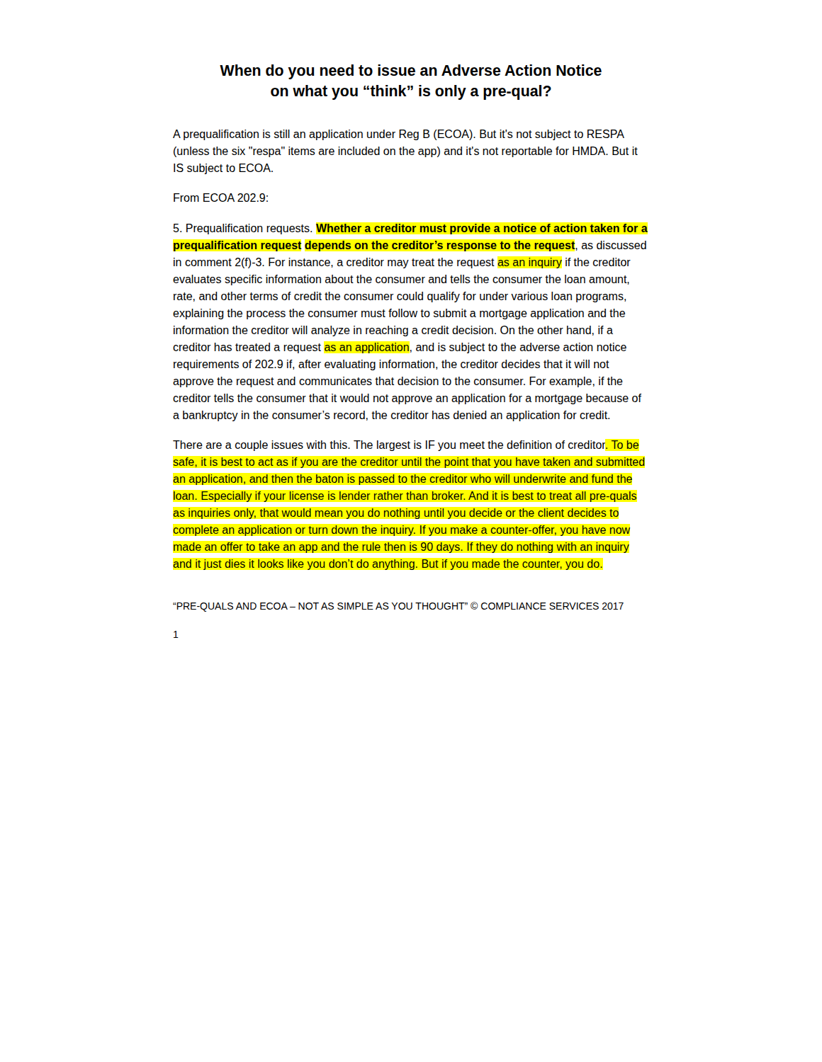When do you need to issue an Adverse Action Notice
on what you “think” is only a pre-qual?
A prequalification is still an application under Reg B (ECOA). But it's not subject to RESPA (unless the six "respa" items are included on the app) and it's not reportable for HMDA. But it IS subject to ECOA.
From ECOA 202.9:
5. Prequalification requests. Whether a creditor must provide a notice of action taken for a prequalification request depends on the creditor’s response to the request, as discussed in comment 2(f)-3. For instance, a creditor may treat the request as an inquiry if the creditor evaluates specific information about the consumer and tells the consumer the loan amount, rate, and other terms of credit the consumer could qualify for under various loan programs, explaining the process the consumer must follow to submit a mortgage application and the information the creditor will analyze in reaching a credit decision. On the other hand, if a creditor has treated a request as an application, and is subject to the adverse action notice requirements of 202.9 if, after evaluating information, the creditor decides that it will not approve the request and communicates that decision to the consumer. For example, if the creditor tells the consumer that it would not approve an application for a mortgage because of a bankruptcy in the consumer’s record, the creditor has denied an application for credit.
There are a couple issues with this. The largest is IF you meet the definition of creditor. To be safe, it is best to act as if you are the creditor until the point that you have taken and submitted an application, and then the baton is passed to the creditor who will underwrite and fund the loan. Especially if your license is lender rather than broker. And it is best to treat all pre-quals as inquiries only, that would mean you do nothing until you decide or the client decides to complete an application or turn down the inquiry. If you make a counter-offer, you have now made an offer to take an app and the rule then is 90 days. If they do nothing with an inquiry and it just dies it looks like you don’t do anything. But if you made the counter, you do.
“PRE-QUALS AND ECOA – NOT AS SIMPLE AS YOU THOUGHT” © COMPLIANCE SERVICES 2017
1